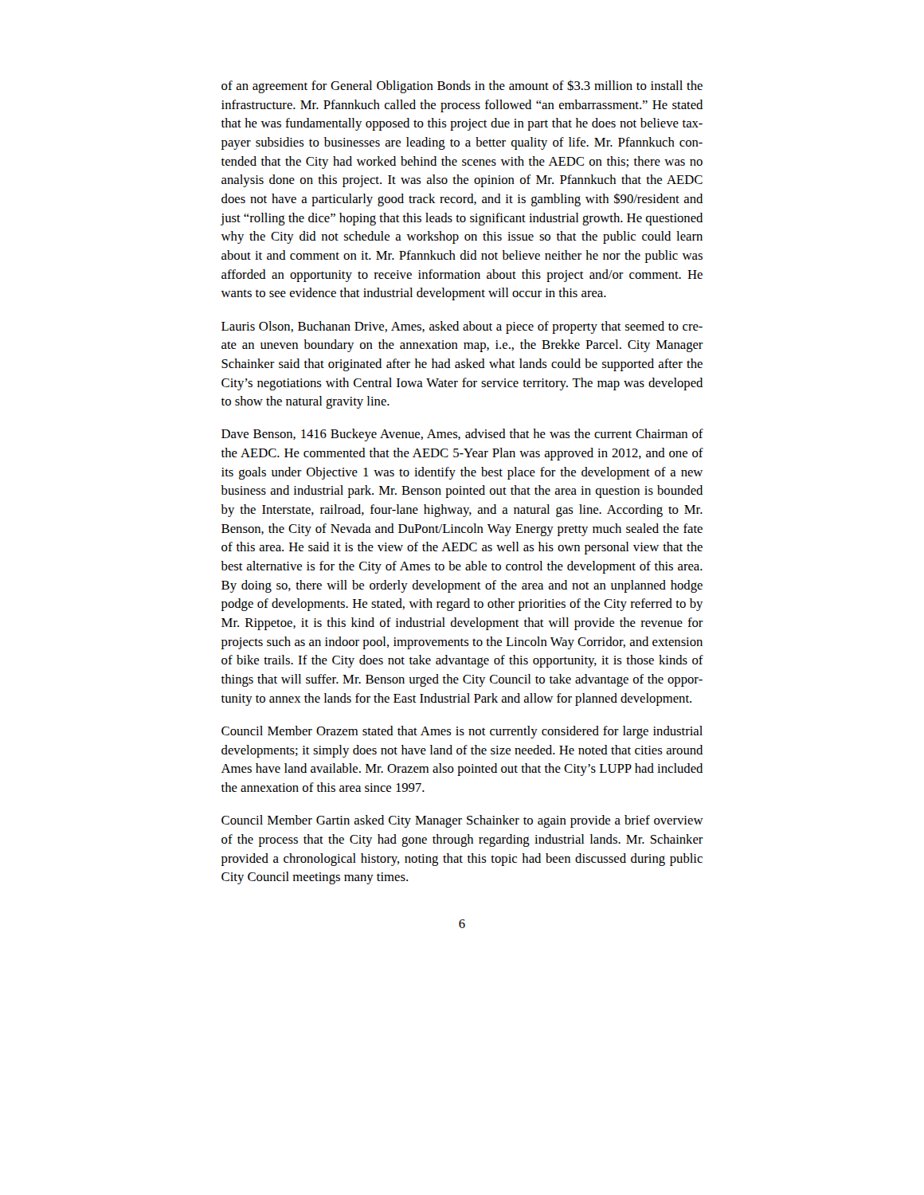of an agreement for General Obligation Bonds in the amount of $3.3 million to install the infrastructure. Mr. Pfannkuch called the process followed “an embarrassment.” He stated that he was fundamentally opposed to this project due in part that he does not believe taxpayer subsidies to businesses are leading to a better quality of life. Mr. Pfannkuch contended that the City had worked behind the scenes with the AEDC on this; there was no analysis done on this project. It was also the opinion of Mr. Pfannkuch that the AEDC does not have a particularly good track record, and it is gambling with $90/resident and just “rolling the dice” hoping that this leads to significant industrial growth. He questioned why the City did not schedule a workshop on this issue so that the public could learn about it and comment on it. Mr. Pfannkuch did not believe neither he nor the public was afforded an opportunity to receive information about this project and/or comment. He wants to see evidence that industrial development will occur in this area.
Lauris Olson, Buchanan Drive, Ames, asked about a piece of property that seemed to create an uneven boundary on the annexation map, i.e., the Brekke Parcel. City Manager Schainker said that originated after he had asked what lands could be supported after the City’s negotiations with Central Iowa Water for service territory. The map was developed to show the natural gravity line.
Dave Benson, 1416 Buckeye Avenue, Ames, advised that he was the current Chairman of the AEDC. He commented that the AEDC 5-Year Plan was approved in 2012, and one of its goals under Objective 1 was to identify the best place for the development of a new business and industrial park. Mr. Benson pointed out that the area in question is bounded by the Interstate, railroad, four-lane highway, and a natural gas line. According to Mr. Benson, the City of Nevada and DuPont/Lincoln Way Energy pretty much sealed the fate of this area. He said it is the view of the AEDC as well as his own personal view that the best alternative is for the City of Ames to be able to control the development of this area. By doing so, there will be orderly development of the area and not an unplanned hodge podge of developments. He stated, with regard to other priorities of the City referred to by Mr. Rippetoe, it is this kind of industrial development that will provide the revenue for projects such as an indoor pool, improvements to the Lincoln Way Corridor, and extension of bike trails. If the City does not take advantage of this opportunity, it is those kinds of things that will suffer. Mr. Benson urged the City Council to take advantage of the opportunity to annex the lands for the East Industrial Park and allow for planned development.
Council Member Orazem stated that Ames is not currently considered for large industrial developments; it simply does not have land of the size needed. He noted that cities around Ames have land available. Mr. Orazem also pointed out that the City’s LUPP had included the annexation of this area since 1997.
Council Member Gartin asked City Manager Schainker to again provide a brief overview of the process that the City had gone through regarding industrial lands. Mr. Schainker provided a chronological history, noting that this topic had been discussed during public City Council meetings many times.
6